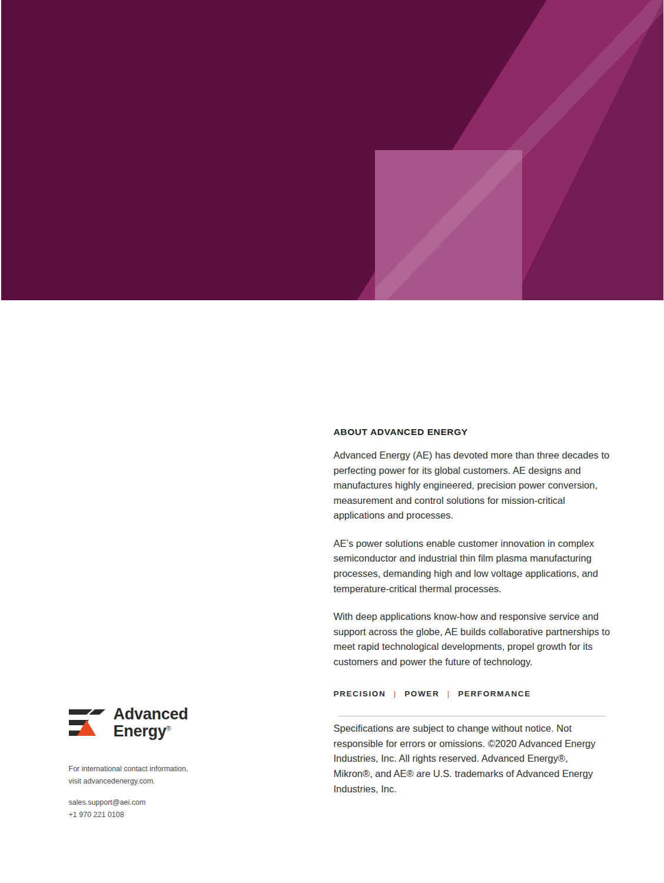About Advanced Energy
Advanced Energy (AE) has devoted more than three decades to perfecting power for its global customers. AE designs and manufactures highly engineered, precision power conversion, measurement and control solutions for mission-critical applications and processes.
AE’s power solutions enable customer innovation in complex semiconductor and industrial thin film plasma manufacturing processes, demanding high and low voltage applications, and temperature-critical thermal processes.
With deep applications know-how and responsive service and support across the globe, AE builds collaborative partnerships to meet rapid technological developments, propel growth for its customers and power the future of technology.
Precision | Power | Performance
Specifications are subject to change without notice. Not responsible for errors or omissions. ©2020 Advanced Energy Industries, Inc. All rights reserved. Advanced Energy®, Mikron®, and AE® are U.S. trademarks of Advanced Energy Industries, Inc.
Advanced Energy®
For international contact information,
visit advancedenergy.com.
sales.support@aei.com
+1 970 221 0108
ENG-IRC35-235-02 5.20